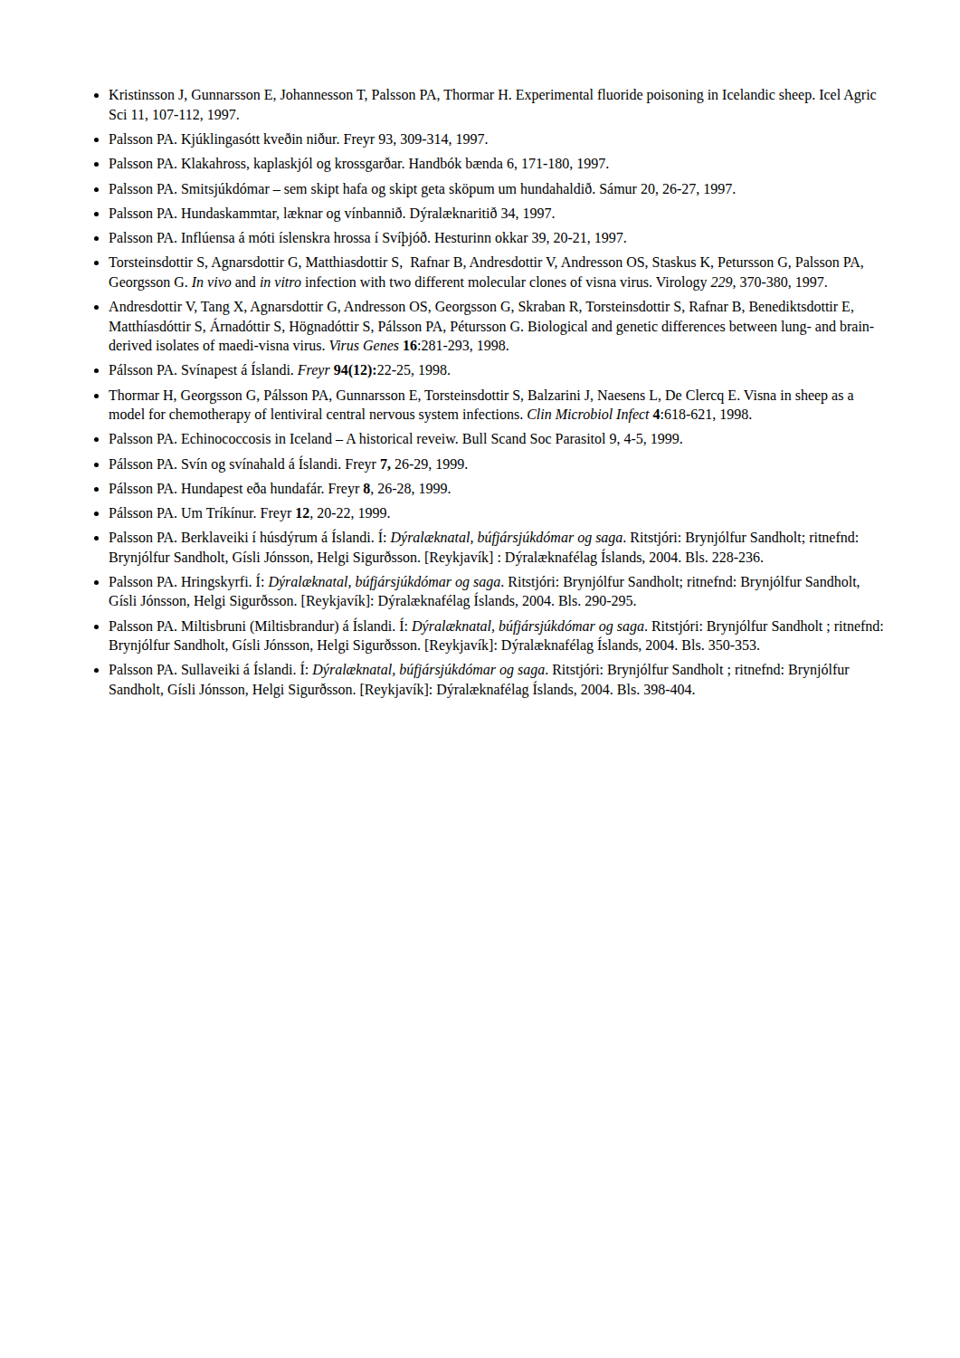Kristinsson J, Gunnarsson E, Johannesson T, Palsson PA, Thormar H. Experimental fluoride poisoning in Icelandic sheep. Icel Agric Sci 11, 107-112, 1997.
Palsson PA. Kjúklingasótt kveðin niður. Freyr 93, 309-314, 1997.
Palsson PA. Klakahross, kaplaskjól og krossgarðar. Handbók bænda 6, 171-180, 1997.
Palsson PA. Smitsjúkdómar – sem skipt hafa og skipt geta sköpum um hundahaldið. Sámur 20, 26-27, 1997.
Palsson PA. Hundaskammtar, læknar og vínbannið. Dýralæknaritið 34, 1997.
Palsson PA. Inflúensa á móti íslenskra hrossa í Svíþjóð. Hesturinn okkar 39, 20-21, 1997.
Torsteinsdottir S, Agnarsdottir G, Matthiasdottir S, Rafnar B, Andresdottir V, Andresson OS, Staskus K, Petursson G, Palsson PA, Georgsson G. In vivo and in vitro infection with two different molecular clones of visna virus. Virology 229, 370-380, 1997.
Andresdottir V, Tang X, Agnarsdottir G, Andresson OS, Georgsson G, Skraban R, Torsteinsdottir S, Rafnar B, Benediktsdottir E, Matthíasdóttir S, Árnadóttir S, Högnadóttir S, Pálsson PA, Pétursson G. Biological and genetic differences between lung- and brain-derived isolates of maedi-visna virus. Virus Genes 16:281-293, 1998.
Pálsson PA. Svínapest á Íslandi. Freyr 94(12): 22-25, 1998.
Thormar H, Georgsson G, Pálsson PA, Gunnarsson E, Torsteinsdottir S, Balzarini J, Naesens L, De Clercq E. Visna in sheep as a model for chemotherapy of lentiviral central nervous system infections. Clin Microbiol Infect 4:618-621, 1998.
Palsson PA. Echinococcosis in Iceland – A historical reveiw. Bull Scand Soc Parasitol 9, 4-5, 1999.
Pálsson PA. Svín og svínahald á Íslandi. Freyr 7, 26-29, 1999.
Pálsson PA. Hundapest eða hundafár. Freyr 8, 26-28, 1999.
Pálsson PA. Um Tríkínur. Freyr 12, 20-22, 1999.
Palsson PA. Berklaveiki í húsdýrum á Íslandi. Í: Dýralæknatal, búfjársjúkdómar og saga. Ritstjóri: Brynjólfur Sandholt; ritnefnd: Brynjólfur Sandholt, Gísli Jónsson, Helgi Sigurðsson. [Reykjavík] : Dýralæknafélag Íslands, 2004. Bls. 228-236.
Palsson PA. Hringskyrfi. Í: Dýralæknatal, búfjársjúkdómar og saga. Ritstjóri: Brynjólfur Sandholt; ritnefnd: Brynjólfur Sandholt, Gísli Jónsson, Helgi Sigurðsson. [Reykjavík]: Dýralæknafélag Íslands, 2004. Bls. 290-295.
Palsson PA. Miltisbruni (Miltisbrandur) á Íslandi. Í: Dýralæknatal, búfjársjúkdómar og saga. Ritstjóri: Brynjólfur Sandholt ; ritnefnd: Brynjólfur Sandholt, Gísli Jónsson, Helgi Sigurðsson. [Reykjavík]: Dýralæknafélag Íslands, 2004. Bls. 350-353.
Palsson PA. Sullaveiki á Íslandi. Í: Dýralæknatal, búfjársjúkdómar og saga. Ritstjóri: Brynjólfur Sandholt ; ritnefnd: Brynjólfur Sandholt, Gísli Jónsson, Helgi Sigurðsson. [Reykjavík]: Dýralæknafélag Íslands, 2004. Bls. 398-404.